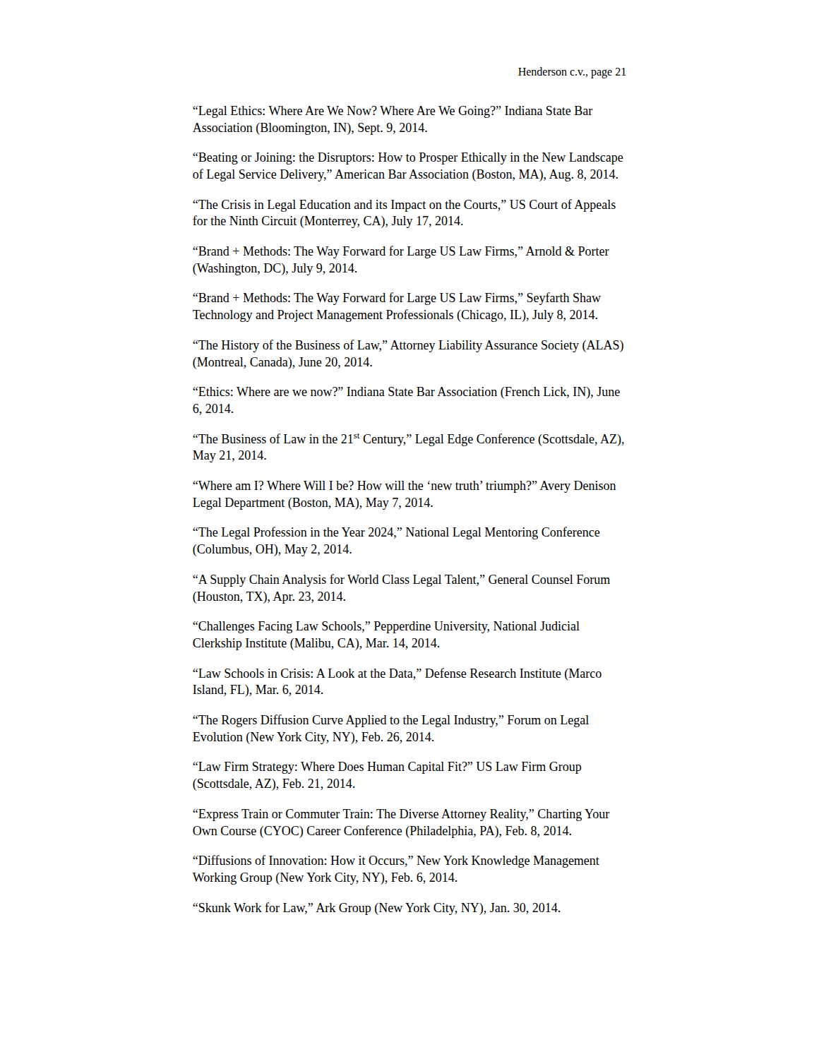Henderson c.v., page 21
“Legal Ethics: Where Are We Now? Where Are We Going?” Indiana State Bar Association (Bloomington, IN), Sept. 9, 2014.
“Beating or Joining: the Disruptors: How to Prosper Ethically in the New Landscape of Legal Service Delivery,” American Bar Association (Boston, MA), Aug. 8, 2014.
“The Crisis in Legal Education and its Impact on the Courts,” US Court of Appeals for the Ninth Circuit (Monterrey, CA), July 17, 2014.
“Brand + Methods: The Way Forward for Large US Law Firms,” Arnold & Porter (Washington, DC), July 9, 2014.
“Brand + Methods: The Way Forward for Large US Law Firms,” Seyfarth Shaw Technology and Project Management Professionals (Chicago, IL), July 8, 2014.
“The History of the Business of Law,” Attorney Liability Assurance Society (ALAS) (Montreal, Canada), June 20, 2014.
“Ethics: Where are we now?” Indiana State Bar Association (French Lick, IN), June 6, 2014.
“The Business of Law in the 21st Century,” Legal Edge Conference (Scottsdale, AZ), May 21, 2014.
“Where am I? Where Will I be? How will the ‘new truth’ triumph?” Avery Denison Legal Department (Boston, MA), May 7, 2014.
“The Legal Profession in the Year 2024,” National Legal Mentoring Conference (Columbus, OH), May 2, 2014.
“A Supply Chain Analysis for World Class Legal Talent,” General Counsel Forum (Houston, TX), Apr. 23, 2014.
“Challenges Facing Law Schools,” Pepperdine University, National Judicial Clerkship Institute (Malibu, CA), Mar. 14, 2014.
“Law Schools in Crisis: A Look at the Data,” Defense Research Institute (Marco Island, FL), Mar. 6, 2014.
“The Rogers Diffusion Curve Applied to the Legal Industry,” Forum on Legal Evolution (New York City, NY), Feb. 26, 2014.
“Law Firm Strategy: Where Does Human Capital Fit?” US Law Firm Group (Scottsdale, AZ), Feb. 21, 2014.
“Express Train or Commuter Train: The Diverse Attorney Reality,” Charting Your Own Course (CYOC) Career Conference (Philadelphia, PA), Feb. 8, 2014.
“Diffusions of Innovation: How it Occurs,” New York Knowledge Management Working Group (New York City, NY), Feb. 6, 2014.
“Skunk Work for Law,” Ark Group (New York City, NY), Jan. 30, 2014.